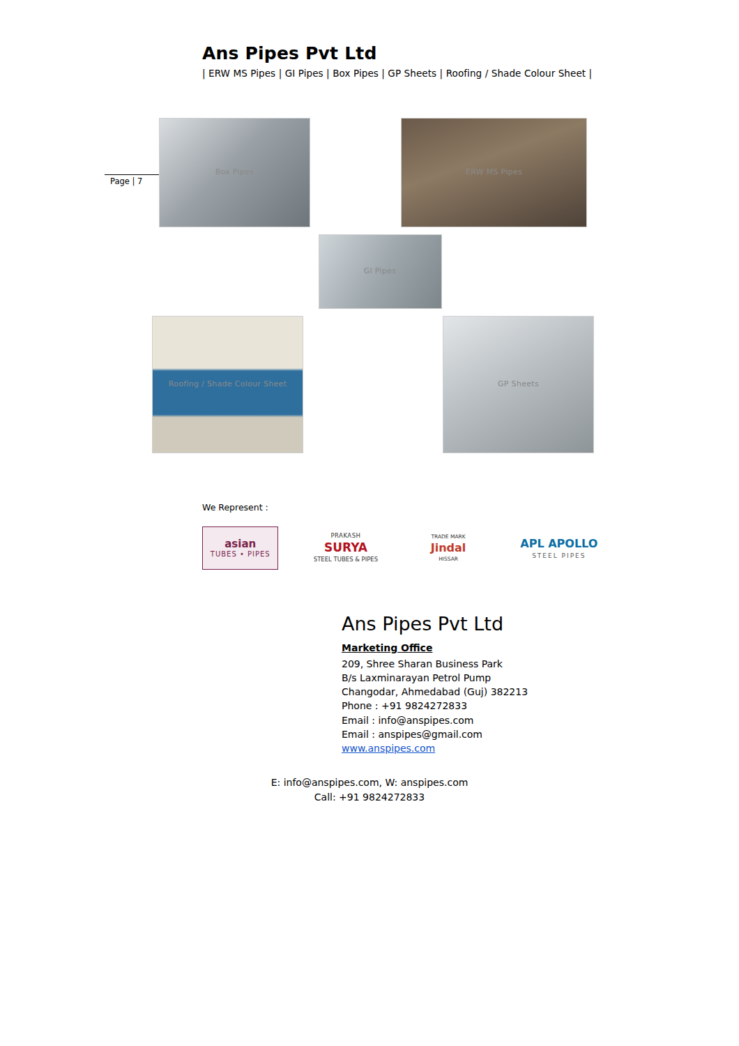Page | 7
Ans Pipes Pvt Ltd
| ERW MS Pipes | GI Pipes | Box Pipes | GP Sheets | Roofing / Shade Colour Sheet |
Box Pipes
ERW MS Pipes
GI Pipes
Roofing / Shade Colour Sheet
GP Sheets
We Represent :
asian TUBES • PIPES
PRAKASH SURYA STEEL TUBES & PIPES
TRADE MARK Jindal HISSAR
APL APOLLO STEEL PIPES
Ans Pipes Pvt Ltd
Marketing Office
209, Shree Sharan Business Park
B/s Laxminarayan Petrol Pump
Changodar, Ahmedabad (Guj) 382213
Phone : +91 9824272833
Email : info@anspipes.com
Email : anspipes@gmail.com
www.anspipes.com
E: info@anspipes.com, W: anspipes.com Call: +91 9824272833